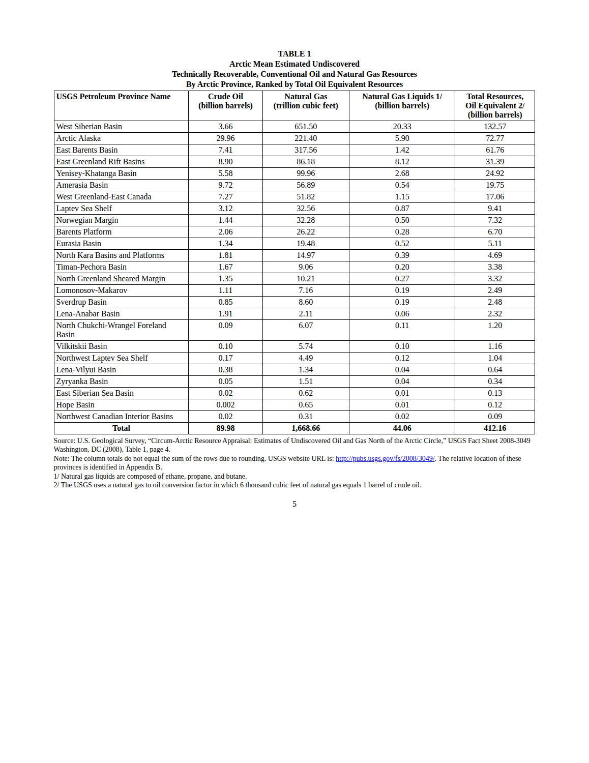TABLE 1
Arctic Mean Estimated Undiscovered
Technically Recoverable, Conventional Oil and Natural Gas Resources
By Arctic Province, Ranked by Total Oil Equivalent Resources
| USGS Petroleum Province Name | Crude Oil (billion barrels) | Natural Gas (trillion cubic feet) | Natural Gas Liquids 1/ (billion barrels) | Total Resources, Oil Equivalent 2/ (billion barrels) |
| --- | --- | --- | --- | --- |
| West Siberian Basin | 3.66 | 651.50 | 20.33 | 132.57 |
| Arctic Alaska | 29.96 | 221.40 | 5.90 | 72.77 |
| East Barents Basin | 7.41 | 317.56 | 1.42 | 61.76 |
| East Greenland Rift Basins | 8.90 | 86.18 | 8.12 | 31.39 |
| Yenisey-Khatanga Basin | 5.58 | 99.96 | 2.68 | 24.92 |
| Amerasia Basin | 9.72 | 56.89 | 0.54 | 19.75 |
| West Greenland-East Canada | 7.27 | 51.82 | 1.15 | 17.06 |
| Laptev Sea Shelf | 3.12 | 32.56 | 0.87 | 9.41 |
| Norwegian Margin | 1.44 | 32.28 | 0.50 | 7.32 |
| Barents Platform | 2.06 | 26.22 | 0.28 | 6.70 |
| Eurasia Basin | 1.34 | 19.48 | 0.52 | 5.11 |
| North Kara Basins and Platforms | 1.81 | 14.97 | 0.39 | 4.69 |
| Timan-Pechora Basin | 1.67 | 9.06 | 0.20 | 3.38 |
| North Greenland Sheared Margin | 1.35 | 10.21 | 0.27 | 3.32 |
| Lomonosov-Makarov | 1.11 | 7.16 | 0.19 | 2.49 |
| Sverdrup Basin | 0.85 | 8.60 | 0.19 | 2.48 |
| Lena-Anabar Basin | 1.91 | 2.11 | 0.06 | 2.32 |
| North Chukchi-Wrangel Foreland Basin | 0.09 | 6.07 | 0.11 | 1.20 |
| Vilkitskii Basin | 0.10 | 5.74 | 0.10 | 1.16 |
| Northwest Laptev Sea Shelf | 0.17 | 4.49 | 0.12 | 1.04 |
| Lena-Vilyui Basin | 0.38 | 1.34 | 0.04 | 0.64 |
| Zyryanka Basin | 0.05 | 1.51 | 0.04 | 0.34 |
| East Siberian Sea Basin | 0.02 | 0.62 | 0.01 | 0.13 |
| Hope Basin | 0.002 | 0.65 | 0.01 | 0.12 |
| Northwest Canadian Interior Basins | 0.02 | 0.31 | 0.02 | 0.09 |
| Total | 89.98 | 1,668.66 | 44.06 | 412.16 |
Source: U.S. Geological Survey, “Circum-Arctic Resource Appraisal: Estimates of Undiscovered Oil and Gas North of the Arctic Circle,” USGS Fact Sheet 2008-3049 Washington, DC (2008), Table 1, page 4.
Note: The column totals do not equal the sum of the rows due to rounding. USGS website URL is: http://pubs.usgs.gov/fs/2008/3049/. The relative location of these provinces is identified in Appendix B.
1/ Natural gas liquids are composed of ethane, propane, and butane.
2/ The USGS uses a natural gas to oil conversion factor in which 6 thousand cubic feet of natural gas equals 1 barrel of crude oil.
5